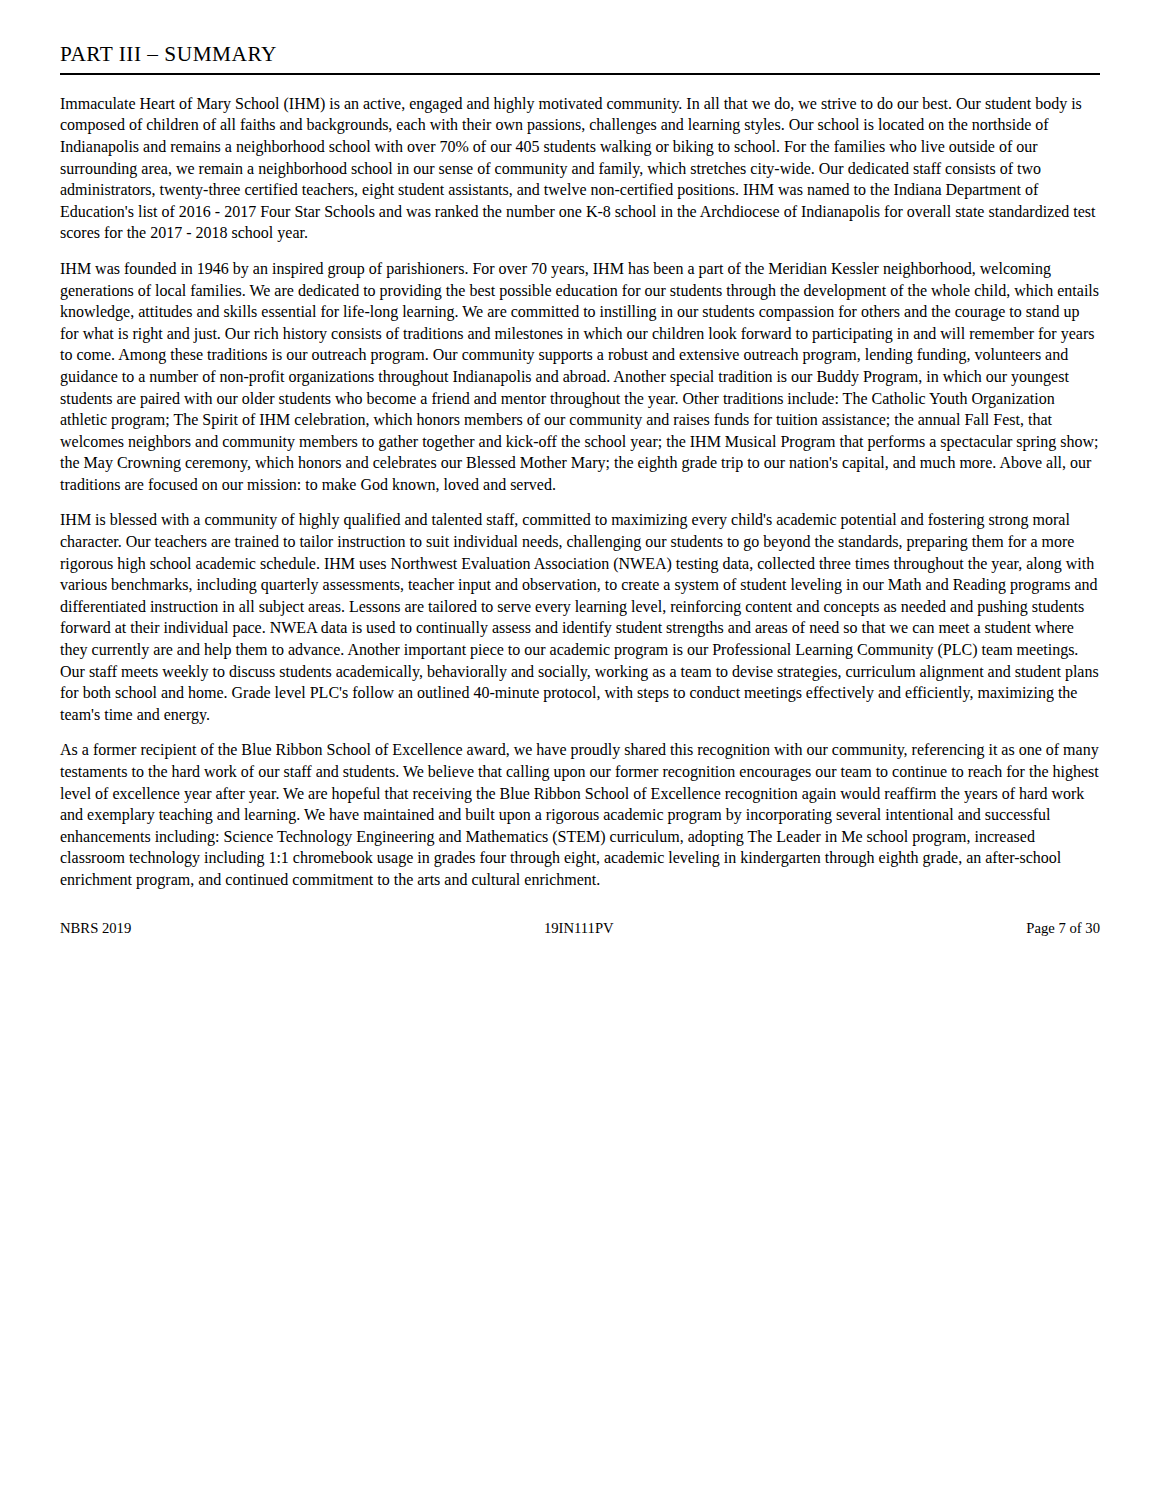PART III – SUMMARY
Immaculate Heart of Mary School (IHM) is an active, engaged and highly motivated community. In all that we do, we strive to do our best. Our student body is composed of children of all faiths and backgrounds, each with their own passions, challenges and learning styles. Our school is located on the northside of Indianapolis and remains a neighborhood school with over 70% of our 405 students walking or biking to school. For the families who live outside of our surrounding area, we remain a neighborhood school in our sense of community and family, which stretches city-wide. Our dedicated staff consists of two administrators, twenty-three certified teachers, eight student assistants, and twelve non-certified positions. IHM was named to the Indiana Department of Education's list of 2016 - 2017 Four Star Schools and was ranked the number one K-8 school in the Archdiocese of Indianapolis for overall state standardized test scores for the 2017 - 2018 school year.
IHM was founded in 1946 by an inspired group of parishioners. For over 70 years, IHM has been a part of the Meridian Kessler neighborhood, welcoming generations of local families. We are dedicated to providing the best possible education for our students through the development of the whole child, which entails knowledge, attitudes and skills essential for life-long learning. We are committed to instilling in our students compassion for others and the courage to stand up for what is right and just. Our rich history consists of traditions and milestones in which our children look forward to participating in and will remember for years to come. Among these traditions is our outreach program. Our community supports a robust and extensive outreach program, lending funding, volunteers and guidance to a number of non-profit organizations throughout Indianapolis and abroad. Another special tradition is our Buddy Program, in which our youngest students are paired with our older students who become a friend and mentor throughout the year. Other traditions include: The Catholic Youth Organization athletic program; The Spirit of IHM celebration, which honors members of our community and raises funds for tuition assistance; the annual Fall Fest, that welcomes neighbors and community members to gather together and kick-off the school year; the IHM Musical Program that performs a spectacular spring show; the May Crowning ceremony, which honors and celebrates our Blessed Mother Mary; the eighth grade trip to our nation's capital, and much more. Above all, our traditions are focused on our mission: to make God known, loved and served.
IHM is blessed with a community of highly qualified and talented staff, committed to maximizing every child's academic potential and fostering strong moral character. Our teachers are trained to tailor instruction to suit individual needs, challenging our students to go beyond the standards, preparing them for a more rigorous high school academic schedule. IHM uses Northwest Evaluation Association (NWEA) testing data, collected three times throughout the year, along with various benchmarks, including quarterly assessments, teacher input and observation, to create a system of student leveling in our Math and Reading programs and differentiated instruction in all subject areas. Lessons are tailored to serve every learning level, reinforcing content and concepts as needed and pushing students forward at their individual pace. NWEA data is used to continually assess and identify student strengths and areas of need so that we can meet a student where they currently are and help them to advance. Another important piece to our academic program is our Professional Learning Community (PLC) team meetings. Our staff meets weekly to discuss students academically, behaviorally and socially, working as a team to devise strategies, curriculum alignment and student plans for both school and home. Grade level PLC's follow an outlined 40-minute protocol, with steps to conduct meetings effectively and efficiently, maximizing the team's time and energy.
As a former recipient of the Blue Ribbon School of Excellence award, we have proudly shared this recognition with our community, referencing it as one of many testaments to the hard work of our staff and students. We believe that calling upon our former recognition encourages our team to continue to reach for the highest level of excellence year after year. We are hopeful that receiving the Blue Ribbon School of Excellence recognition again would reaffirm the years of hard work and exemplary teaching and learning. We have maintained and built upon a rigorous academic program by incorporating several intentional and successful enhancements including: Science Technology Engineering and Mathematics (STEM) curriculum, adopting The Leader in Me school program, increased classroom technology including 1:1 chromebook usage in grades four through eight, academic leveling in kindergarten through eighth grade, an after-school enrichment program, and continued commitment to the arts and cultural enrichment.
NBRS 2019 19IN111PV Page 7 of 30